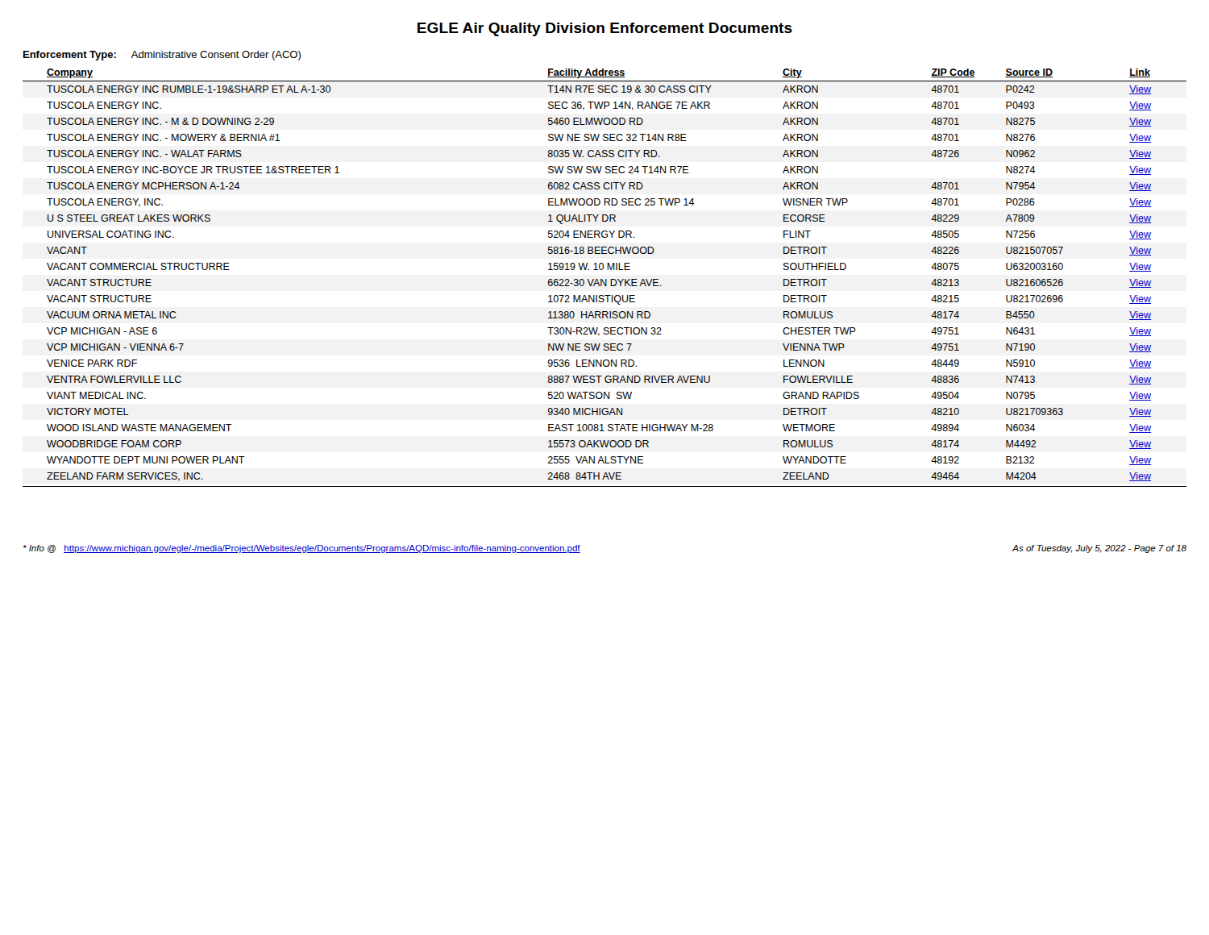EGLE Air Quality Division Enforcement Documents
Enforcement Type: Administrative Consent Order (ACO)
| Company | Facility Address | City | ZIP Code | Source ID | Link |
| --- | --- | --- | --- | --- | --- |
| TUSCOLA ENERGY INC RUMBLE-1-19&SHARP ET AL A-1-30 | T14N R7E SEC 19 & 30 CASS CITY | AKRON | 48701 | P0242 | View |
| TUSCOLA ENERGY INC. | SEC 36, TWP 14N, RANGE 7E AKR | AKRON | 48701 | P0493 | View |
| TUSCOLA ENERGY INC. - M & D DOWNING 2-29 | 5460 ELMWOOD RD | AKRON | 48701 | N8275 | View |
| TUSCOLA ENERGY INC. - MOWERY & BERNIA #1 | SW NE SW SEC 32 T14N R8E | AKRON | 48701 | N8276 | View |
| TUSCOLA ENERGY INC. - WALAT FARMS | 8035 W. CASS CITY RD. | AKRON | 48726 | N0962 | View |
| TUSCOLA ENERGY INC-BOYCE JR TRUSTEE 1&STREETER 1 | SW SW SW SEC 24 T14N R7E | AKRON | | N8274 | View |
| TUSCOLA ENERGY MCPHERSON A-1-24 | 6082 CASS CITY RD | AKRON | 48701 | N7954 | View |
| TUSCOLA ENERGY, INC. | ELMWOOD RD SEC 25 TWP 14 | WISNER TWP | 48701 | P0286 | View |
| U S STEEL GREAT LAKES WORKS | 1 QUALITY DR | ECORSE | 48229 | A7809 | View |
| UNIVERSAL COATING INC. | 5204 ENERGY DR. | FLINT | 48505 | N7256 | View |
| VACANT | 5816-18 BEECHWOOD | DETROIT | 48226 | U821507057 | View |
| VACANT COMMERCIAL STRUCTURRE | 15919 W. 10 MILE | SOUTHFIELD | 48075 | U632003160 | View |
| VACANT STRUCTURE | 6622-30 VAN DYKE AVE. | DETROIT | 48213 | U821606526 | View |
| VACANT STRUCTURE | 1072 MANISTIQUE | DETROIT | 48215 | U821702696 | View |
| VACUUM ORNA METAL INC | 11380 HARRISON RD | ROMULUS | 48174 | B4550 | View |
| VCP MICHIGAN - ASE 6 | T30N-R2W, SECTION 32 | CHESTER TWP | 49751 | N6431 | View |
| VCP MICHIGAN - VIENNA 6-7 | NW NE SW SEC 7 | VIENNA TWP | 49751 | N7190 | View |
| VENICE PARK RDF | 9536 LENNON RD. | LENNON | 48449 | N5910 | View |
| VENTRA FOWLERVILLE LLC | 8887 WEST GRAND RIVER AVENU | FOWLERVILLE | 48836 | N7413 | View |
| VIANT MEDICAL INC. | 520 WATSON SW | GRAND RAPIDS | 49504 | N0795 | View |
| VICTORY MOTEL | 9340 MICHIGAN | DETROIT | 48210 | U821709363 | View |
| WOOD ISLAND WASTE MANAGEMENT | EAST 10081 STATE HIGHWAY M-28 | WETMORE | 49894 | N6034 | View |
| WOODBRIDGE FOAM CORP | 15573 OAKWOOD DR | ROMULUS | 48174 | M4492 | View |
| WYANDOTTE DEPT MUNI POWER PLANT | 2555 VAN ALSTYNE | WYANDOTTE | 48192 | B2132 | View |
| ZEELAND FARM SERVICES, INC. | 2468 84TH AVE | ZEELAND | 49464 | M4204 | View |
* Info @ https://www.michigan.gov/egle/-/media/Project/Websites/egle/Documents/Programs/AQD/misc-info/file-naming-convention.pdf
As of Tuesday, July 5, 2022 - Page 7 of 18